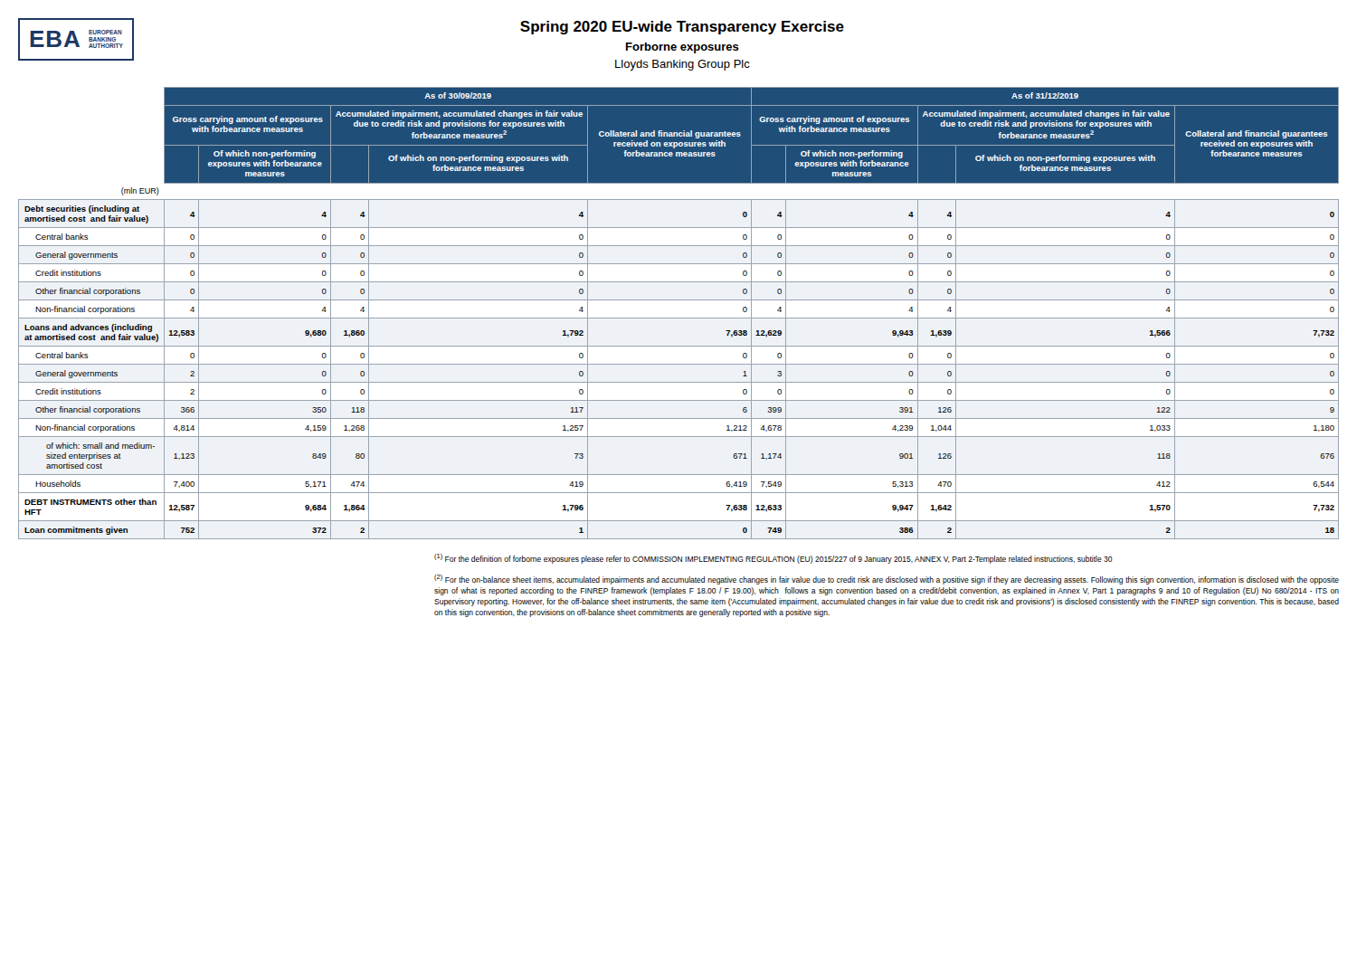EBA European
Banking
Authority
Spring 2020 EU-wide Transparency Exercise
Forborne exposures
Lloyds Banking Group Plc
| | As of 30/09/2019 | As of 31/12/2019 |
| --- | --- | --- |
| Gross carrying amount of exposures with forbearance measures | Accumulated impairment, accumulated changes in fair value due to credit risk and provisions for exposures with forbearance measures 2 | Collateral and financial guarantees received on exposures with forbearance measures | Gross carrying amount of exposures with forbearance measures | Accumulated impairment, accumulated changes in fair value due to credit risk and provisions for exposures with forbearance measures 2 | Collateral and financial guarantees received on exposures with forbearance measures |
| | Of which non-performing exposures with forbearance measures | | Of which on non-performing exposures with forbearance measures | | Of which non-performing exposures with forbearance measures | | Of which on non-performing exposures with forbearance measures |
| (mln EUR) | | | | | | | | | | |
| Debt securities (including at amortised cost and fair value) | 4 | 4 | 4 | 4 | 0 | 4 | 4 | 4 | 4 | 0 |
| Central banks | 0 | 0 | 0 | 0 | 0 | 0 | 0 | 0 | 0 | 0 |
| General governments | 0 | 0 | 0 | 0 | 0 | 0 | 0 | 0 | 0 | 0 |
| Credit institutions | 0 | 0 | 0 | 0 | 0 | 0 | 0 | 0 | 0 | 0 |
| Other financial corporations | 0 | 0 | 0 | 0 | 0 | 0 | 0 | 0 | 0 | 0 |
| Non-financial corporations | 4 | 4 | 4 | 4 | 0 | 4 | 4 | 4 | 4 | 0 |
| Loans and advances (including at amortised cost and fair value) | 12,583 | 9,680 | 1,860 | 1,792 | 7,638 | 12,629 | 9,943 | 1,639 | 1,566 | 7,732 |
| Central banks | 0 | 0 | 0 | 0 | 0 | 0 | 0 | 0 | 0 | 0 |
| General governments | 2 | 0 | 0 | 0 | 1 | 3 | 0 | 0 | 0 | 0 |
| Credit institutions | 2 | 0 | 0 | 0 | 0 | 0 | 0 | 0 | 0 | 0 |
| Other financial corporations | 366 | 350 | 118 | 117 | 6 | 399 | 391 | 126 | 122 | 9 |
| Non-financial corporations | 4,814 | 4,159 | 1,268 | 1,257 | 1,212 | 4,678 | 4,239 | 1,044 | 1,033 | 1,180 |
| of which: small and medium-sized enterprises at amortised cost | 1,123 | 849 | 80 | 73 | 671 | 1,174 | 901 | 126 | 118 | 676 |
| Households | 7,400 | 5,171 | 474 | 419 | 6,419 | 7,549 | 5,313 | 470 | 412 | 6,544 |
| DEBT INSTRUMENTS other than HFT | 12,587 | 9,684 | 1,864 | 1,796 | 7,638 | 12,633 | 9,947 | 1,642 | 1,570 | 7,732 |
| Loan commitments given | 752 | 372 | 2 | 1 | 0 | 749 | 386 | 2 | 2 | 18 |
(1) For the definition of forborne exposures please refer to COMMISSION IMPLEMENTING REGULATION (EU) 2015/227 of 9 January 2015, ANNEX V, Part 2-Template related instructions, subtitle 30
(2) For the on-balance sheet items, accumulated impairments and accumulated negative changes in fair value due to credit risk are disclosed with a positive sign if they are decreasing assets. Following this sign convention, information is disclosed with the opposite sign of what is reported according to the FINREP framework (templates F 18.00 / F 19.00), which follows a sign convention based on a credit/debit convention, as explained in Annex V, Part 1 paragraphs 9 and 10 of Regulation (EU) No 680/2014 - ITS on Supervisory reporting. However, for the off-balance sheet instruments, the same item ('Accumulated impairment, accumulated changes in fair value due to credit risk and provisions') is disclosed consistently with the FINREP sign convention. This is because, based on this sign convention, the provisions on off-balance sheet commitments are generally reported with a positive sign.